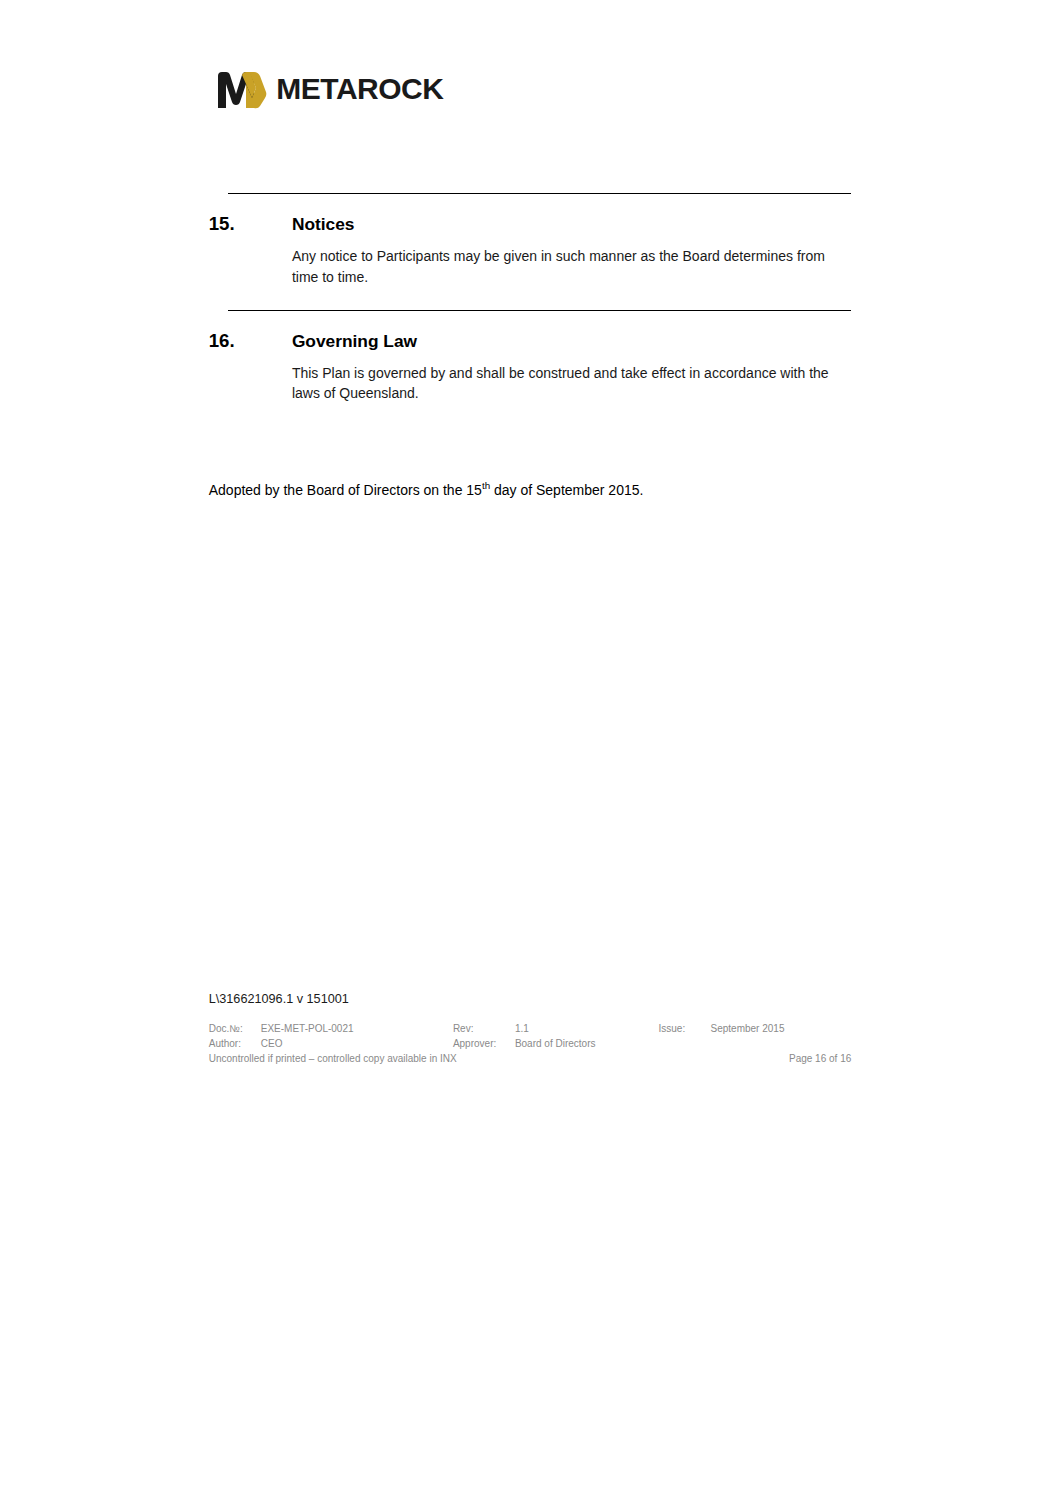META ROCK
15.
Notices
Any notice to Participants may be given in such manner as the Board determines from time to time.
16.
Governing Law
This Plan is governed by and shall be construed and take effect in accordance with the laws of Queensland.
Adopted by the Board of Directors on the 15th day of September 2015.
L\316621096.1 v 151001
Doc.№: EXE-MET-POL-0021
Rev: 1.1
Issue: September 2015
Author: CEO
Approver: Board of Directors
Uncontrolled if printed – controlled copy available in INX
Page 16 of 16